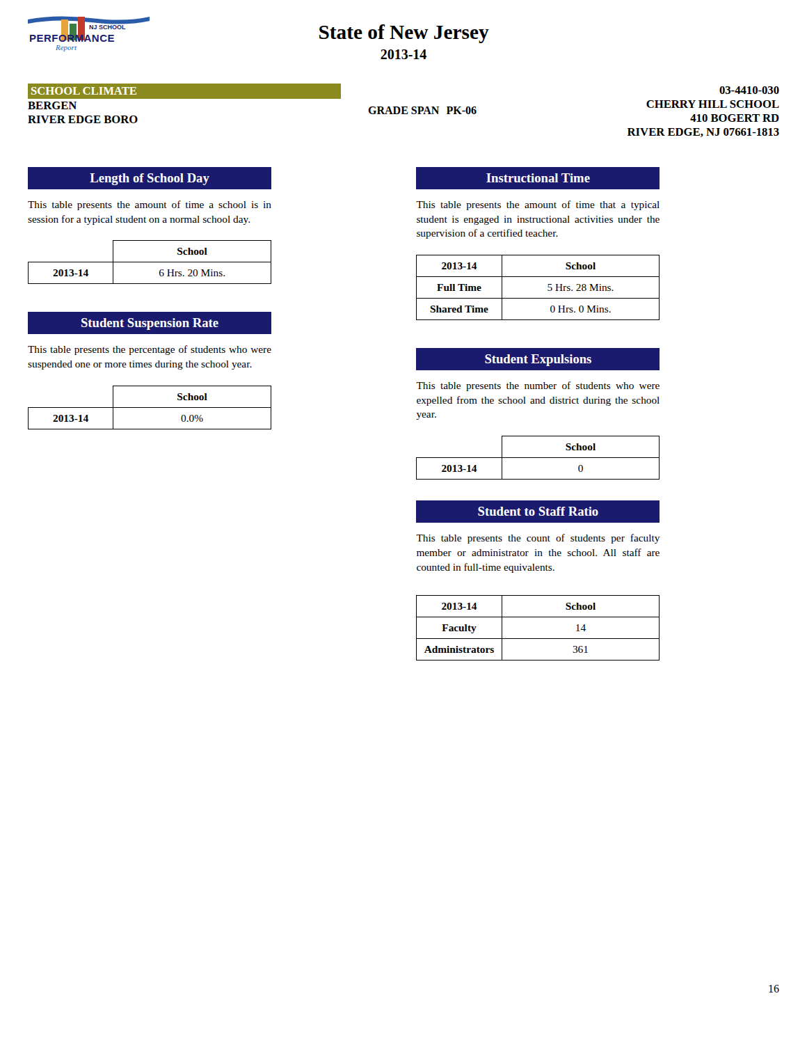NJ SCHOOL PERFORMANCE Report
State of New Jersey
2013-14
SCHOOL CLIMATE
BERGEN
RIVER EDGE BORO
GRADE SPAN PK-06
03-4410-030
CHERRY HILL SCHOOL
410 BOGERT RD
RIVER EDGE, NJ 07661-1813
Length of School Day
This table presents the amount of time a school is in session for a typical student on a normal school day.
| | School |
| 2013-14 | 6 Hrs. 20 Mins. |
Student Suspension Rate
This table presents the percentage of students who were suspended one or more times during the school year.
| | School |
| 2013-14 | 0.0% |
Instructional Time
This table presents the amount of time that a typical student is engaged in instructional activities under the supervision of a certified teacher.
| 2013-14 | School |
| Full Time | 5 Hrs. 28 Mins. |
| Shared Time | 0 Hrs. 0 Mins. |
Student Expulsions
This table presents the number of students who were expelled from the school and district during the school year.
| | School |
| 2013-14 | 0 |
Student to Staff Ratio
This table presents the count of students per faculty member or administrator in the school. All staff are counted in full-time equivalents.
| 2013-14 | School |
| Faculty | 14 |
| Administrators | 361 |
16